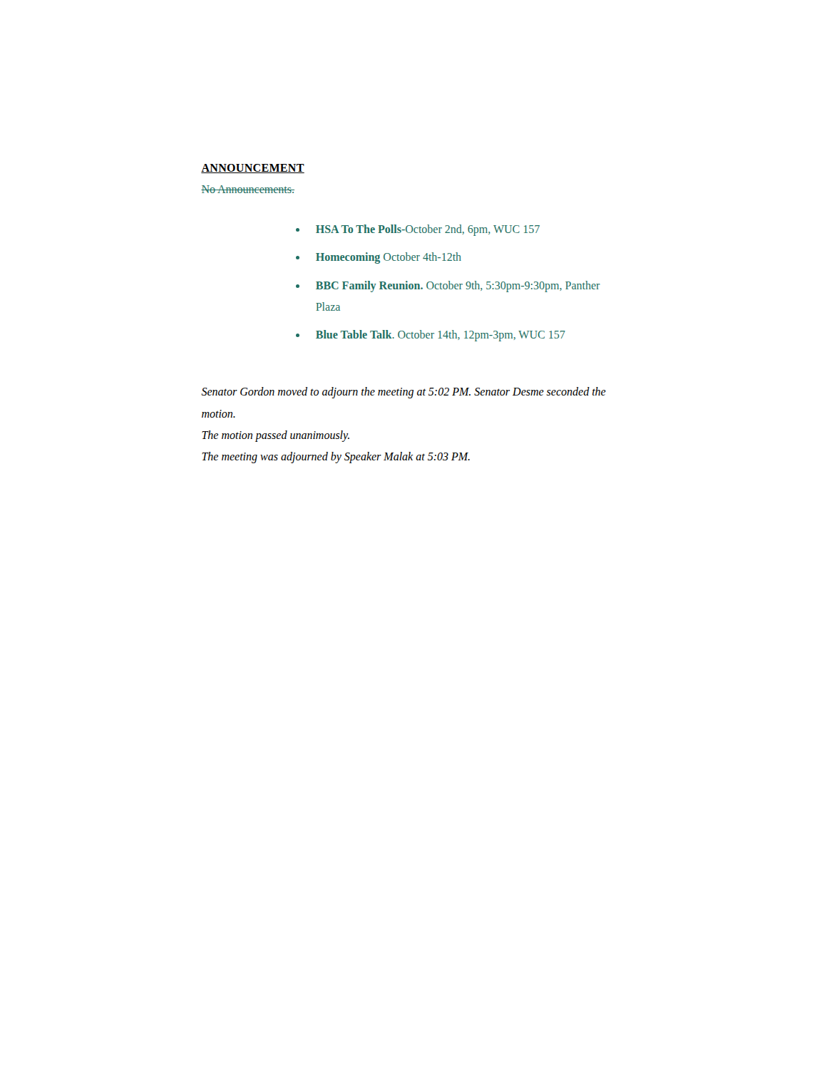ANNOUNCEMENT
No Announcements.
HSA To The Polls-October 2nd, 6pm, WUC 157
Homecoming October 4th-12th
BBC Family Reunion. October 9th, 5:30pm-9:30pm, Panther Plaza
Blue Table Talk. October 14th, 12pm-3pm, WUC 157
Senator Gordon moved to adjourn the meeting at 5:02 PM. Senator Desme seconded the motion.
The motion passed unanimously.
The meeting was adjourned by Speaker Malak at 5:03 PM.